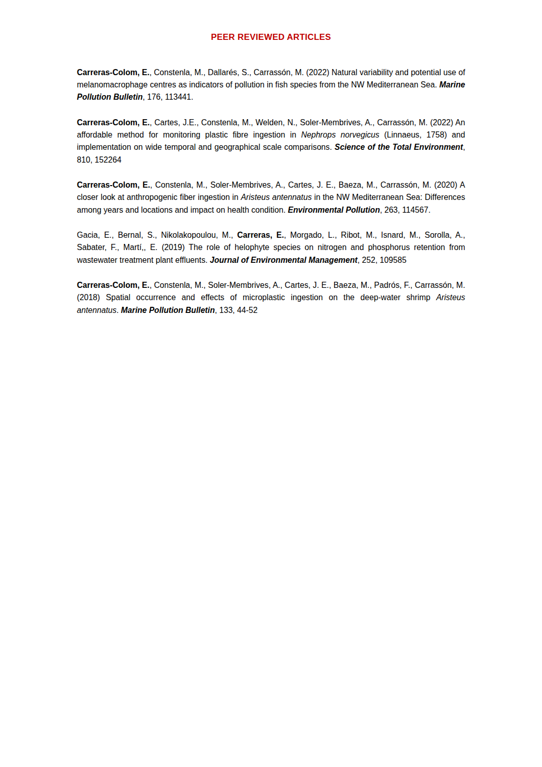PEER REVIEWED ARTICLES
Carreras-Colom, E., Constenla, M., Dallarés, S., Carrassón, M. (2022) Natural variability and potential use of melanomacrophage centres as indicators of pollution in fish species from the NW Mediterranean Sea. Marine Pollution Bulletin, 176, 113441.
Carreras-Colom, E., Cartes, J.E., Constenla, M., Welden, N., Soler-Membrives, A., Carrassón, M. (2022) An affordable method for monitoring plastic fibre ingestion in Nephrops norvegicus (Linnaeus, 1758) and implementation on wide temporal and geographical scale comparisons. Science of the Total Environment, 810, 152264
Carreras-Colom, E., Constenla, M., Soler-Membrives, A., Cartes, J. E., Baeza, M., Carrassón, M. (2020) A closer look at anthropogenic fiber ingestion in Aristeus antennatus in the NW Mediterranean Sea: Differences among years and locations and impact on health condition. Environmental Pollution, 263, 114567.
Gacia, E., Bernal, S., Nikolakopoulou, M., Carreras, E., Morgado, L., Ribot, M., Isnard, M., Sorolla, A., Sabater, F., Martí,, E. (2019) The role of helophyte species on nitrogen and phosphorus retention from wastewater treatment plant effluents. Journal of Environmental Management, 252, 109585
Carreras-Colom, E., Constenla, M., Soler-Membrives, A., Cartes, J. E., Baeza, M., Padrós, F., Carrassón, M. (2018) Spatial occurrence and effects of microplastic ingestion on the deep-water shrimp Aristeus antennatus. Marine Pollution Bulletin, 133, 44-52